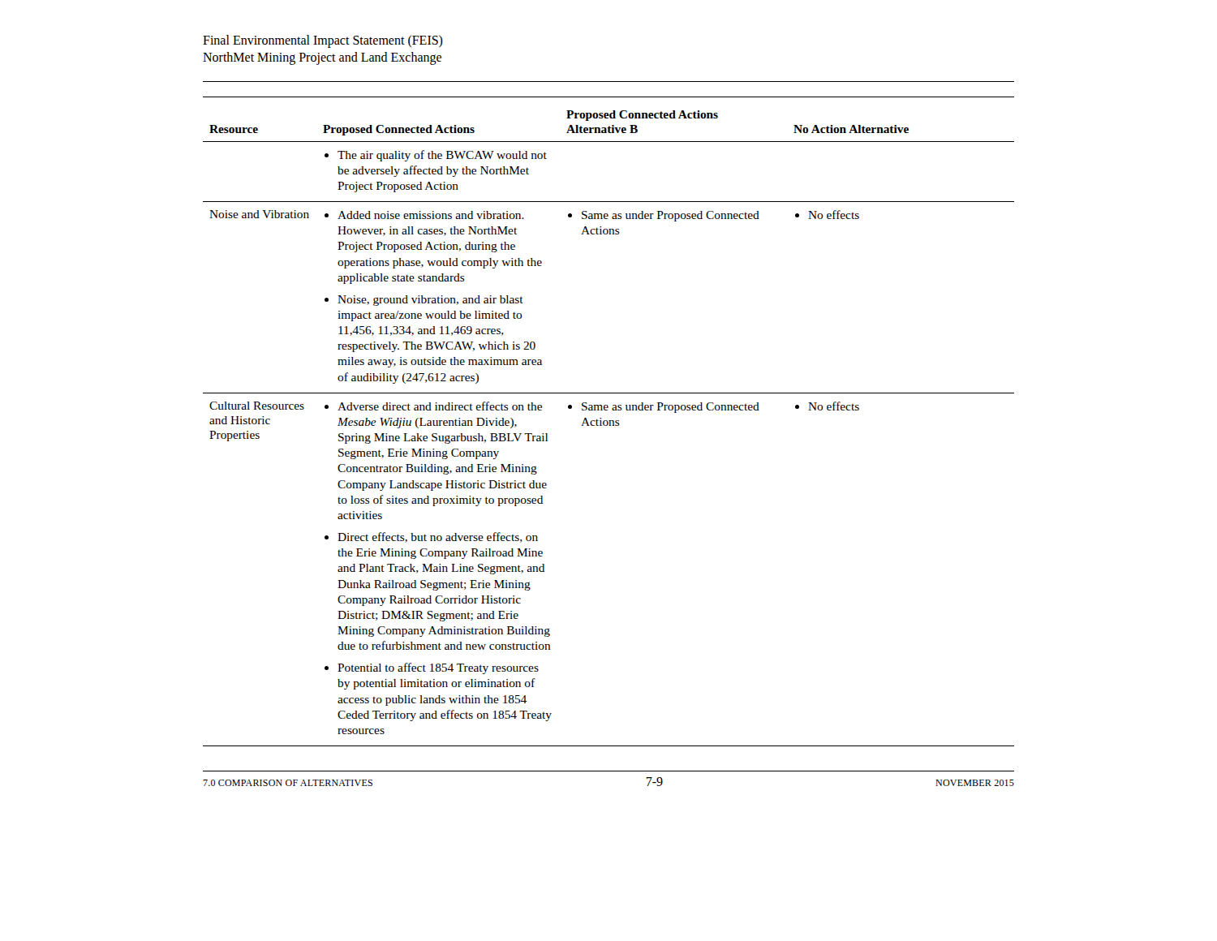Final Environmental Impact Statement (FEIS) NorthMet Mining Project and Land Exchange
| Resource | Proposed Connected Actions | Proposed Connected Actions Alternative B | No Action Alternative |
| --- | --- | --- | --- |
| | The air quality of the BWCAW would not be adversely affected by the NorthMet Project Proposed Action | | |
| Noise and Vibration | Added noise emissions and vibration. However, in all cases, the NorthMet Project Proposed Action, during the operations phase, would comply with the applicable state standards Noise, ground vibration, and air blast impact area/zone would be limited to 11,456, 11,334, and 11,469 acres, respectively. The BWCAW, which is 20 miles away, is outside the maximum area of audibility (247,612 acres) | Same as under Proposed Connected Actions | No effects |
| Cultural Resources and Historic Properties | Adverse direct and indirect effects on the Mesabe Widjiu (Laurentian Divide), Spring Mine Lake Sugarbush, BBLV Trail Segment, Erie Mining Company Concentrator Building, and Erie Mining Company Landscape Historic District due to loss of sites and proximity to proposed activities Direct effects, but no adverse effects, on the Erie Mining Company Railroad Mine and Plant Track, Main Line Segment, and Dunka Railroad Segment; Erie Mining Company Railroad Corridor Historic District; DM&IR Segment; and Erie Mining Company Administration Building due to refurbishment and new construction Potential to affect 1854 Treaty resources by potential limitation or elimination of access to public lands within the 1854 Ceded Territory and effects on 1854 Treaty resources | Same as under Proposed Connected Actions | No effects |
7.0 Comparison of Alternatives
7-9
November 2015